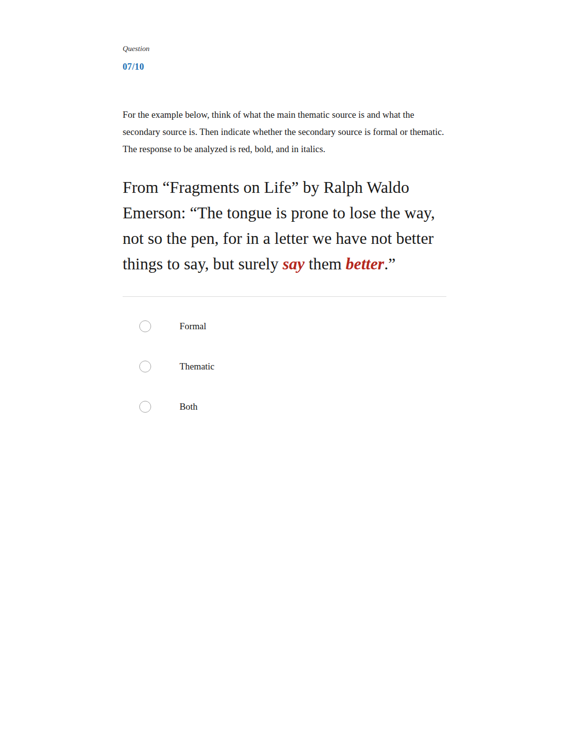Question
07/10
For the example below, think of what the main thematic source is and what the secondary source is. Then indicate whether the secondary source is formal or thematic. The response to be analyzed is red, bold, and in italics.
From “Fragments on Life” by Ralph Waldo Emerson: “The tongue is prone to lose the way, not so the pen, for in a letter we have not better things to say, but surely say them better.”
Formal
Thematic
Both